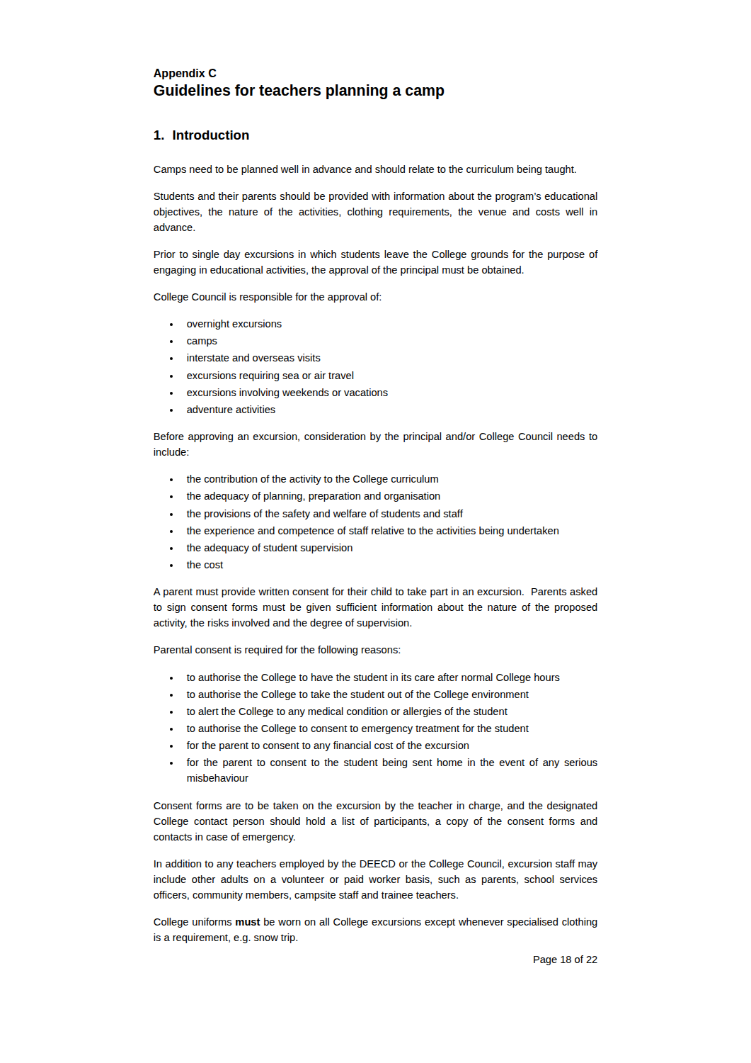Appendix C
Guidelines for teachers planning a camp
1. Introduction
Camps need to be planned well in advance and should relate to the curriculum being taught.
Students and their parents should be provided with information about the program’s educational objectives, the nature of the activities, clothing requirements, the venue and costs well in advance.
Prior to single day excursions in which students leave the College grounds for the purpose of engaging in educational activities, the approval of the principal must be obtained.
College Council is responsible for the approval of:
overnight excursions
camps
interstate and overseas visits
excursions requiring sea or air travel
excursions involving weekends or vacations
adventure activities
Before approving an excursion, consideration by the principal and/or College Council needs to include:
the contribution of the activity to the College curriculum
the adequacy of planning, preparation and organisation
the provisions of the safety and welfare of students and staff
the experience and competence of staff relative to the activities being undertaken
the adequacy of student supervision
the cost
A parent must provide written consent for their child to take part in an excursion. Parents asked to sign consent forms must be given sufficient information about the nature of the proposed activity, the risks involved and the degree of supervision.
Parental consent is required for the following reasons:
to authorise the College to have the student in its care after normal College hours
to authorise the College to take the student out of the College environment
to alert the College to any medical condition or allergies of the student
to authorise the College to consent to emergency treatment for the student
for the parent to consent to any financial cost of the excursion
for the parent to consent to the student being sent home in the event of any serious misbehaviour
Consent forms are to be taken on the excursion by the teacher in charge, and the designated College contact person should hold a list of participants, a copy of the consent forms and contacts in case of emergency.
In addition to any teachers employed by the DEECD or the College Council, excursion staff may include other adults on a volunteer or paid worker basis, such as parents, school services officers, community members, campsite staff and trainee teachers.
College uniforms must be worn on all College excursions except whenever specialised clothing is a requirement, e.g. snow trip.
Page 18 of 22